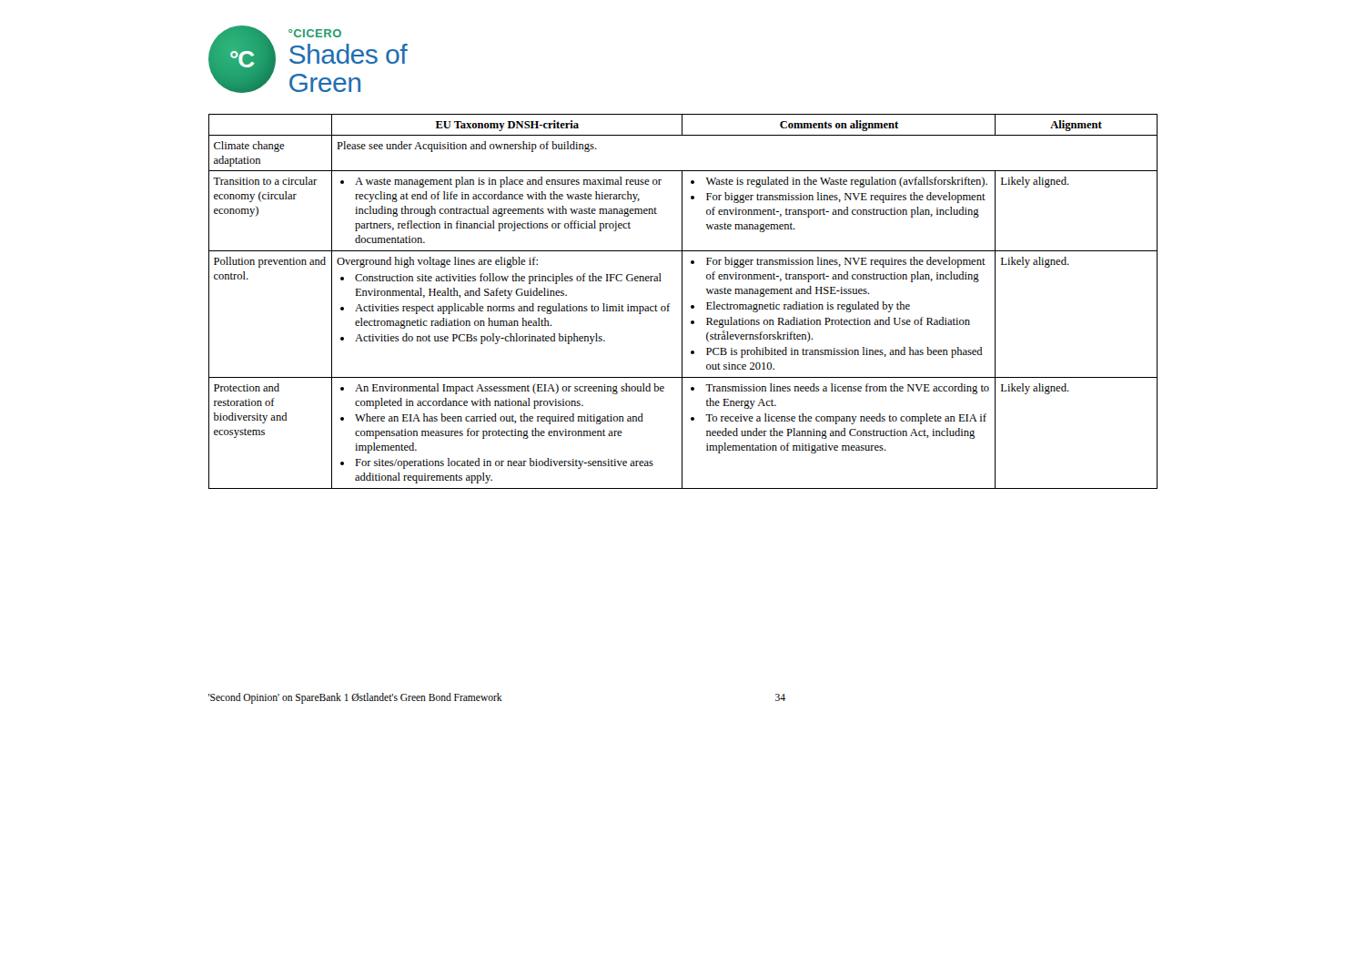°CICERO
Shades of
Green
| | EU Taxonomy DNSH-criteria | Comments on alignment | Alignment |
| --- | --- | --- | --- |
| Climate change adaptation | Please see under Acquisition and ownership of buildings. |
| Transition to a circular economy (circular economy) | A waste management plan is in place and ensures maximal reuse or recycling at end of life in accordance with the waste hierarchy, including through contractual agreements with waste management partners, reflection in financial projections or official project documentation. | Waste is regulated in the Waste regulation (avfallsforskriften). For bigger transmission lines, NVE requires the development of environment-, transport- and construction plan, including waste management. | Likely aligned. |
| Pollution prevention and control. | Overground high voltage lines are eligble if: Construction site activities follow the principles of the IFC General Environmental, Health, and Safety Guidelines. Activities respect applicable norms and regulations to limit impact of electromagnetic radiation on human health. Activities do not use PCBs poly-chlorinated biphenyls. | For bigger transmission lines, NVE requires the development of environment-, transport- and construction plan, including waste management and HSE-issues. Electromagnetic radiation is regulated by the Regulations on Radiation Protection and Use of Radiation (strålevernsforskriften). PCB is prohibited in transmission lines, and has been phased out since 2010. | Likely aligned. |
| Protection and restoration of biodiversity and ecosystems | An Environmental Impact Assessment (EIA) or screening should be completed in accordance with national provisions. Where an EIA has been carried out, the required mitigation and compensation measures for protecting the environment are implemented. For sites/operations located in or near biodiversity-sensitive areas additional requirements apply. | Transmission lines needs a license from the NVE according to the Energy Act. To receive a license the company needs to complete an EIA if needed under the Planning and Construction Act, including implementation of mitigative measures. | Likely aligned. |
'Second Opinion' on SpareBank 1 Østlandet's Green Bond Framework
34